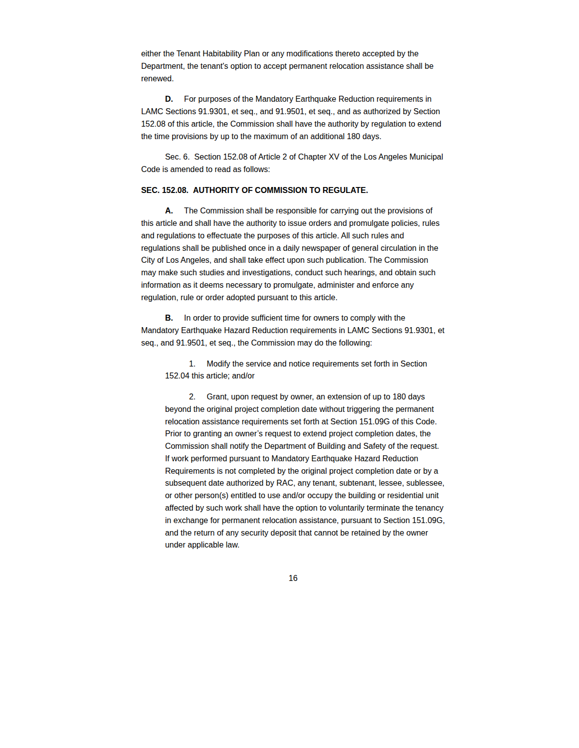either the Tenant Habitability Plan or any modifications thereto accepted by the Department, the tenant's option to accept permanent relocation assistance shall be renewed.
D. For purposes of the Mandatory Earthquake Reduction requirements in LAMC Sections 91.9301, et seq., and 91.9501, et seq., and as authorized by Section 152.08 of this article, the Commission shall have the authority by regulation to extend the time provisions by up to the maximum of an additional 180 days.
Sec. 6. Section 152.08 of Article 2 of Chapter XV of the Los Angeles Municipal Code is amended to read as follows:
SEC. 152.08. AUTHORITY OF COMMISSION TO REGULATE.
A. The Commission shall be responsible for carrying out the provisions of this article and shall have the authority to issue orders and promulgate policies, rules and regulations to effectuate the purposes of this article. All such rules and regulations shall be published once in a daily newspaper of general circulation in the City of Los Angeles, and shall take effect upon such publication. The Commission may make such studies and investigations, conduct such hearings, and obtain such information as it deems necessary to promulgate, administer and enforce any regulation, rule or order adopted pursuant to this article.
B. In order to provide sufficient time for owners to comply with the Mandatory Earthquake Hazard Reduction requirements in LAMC Sections 91.9301, et seq., and 91.9501, et seq., the Commission may do the following:
1. Modify the service and notice requirements set forth in Section 152.04 this article; and/or
2. Grant, upon request by owner, an extension of up to 180 days beyond the original project completion date without triggering the permanent relocation assistance requirements set forth at Section 151.09G of this Code. Prior to granting an owner’s request to extend project completion dates, the Commission shall notify the Department of Building and Safety of the request. If work performed pursuant to Mandatory Earthquake Hazard Reduction Requirements is not completed by the original project completion date or by a subsequent date authorized by RAC, any tenant, subtenant, lessee, sublessee, or other person(s) entitled to use and/or occupy the building or residential unit affected by such work shall have the option to voluntarily terminate the tenancy in exchange for permanent relocation assistance, pursuant to Section 151.09G, and the return of any security deposit that cannot be retained by the owner under applicable law.
16